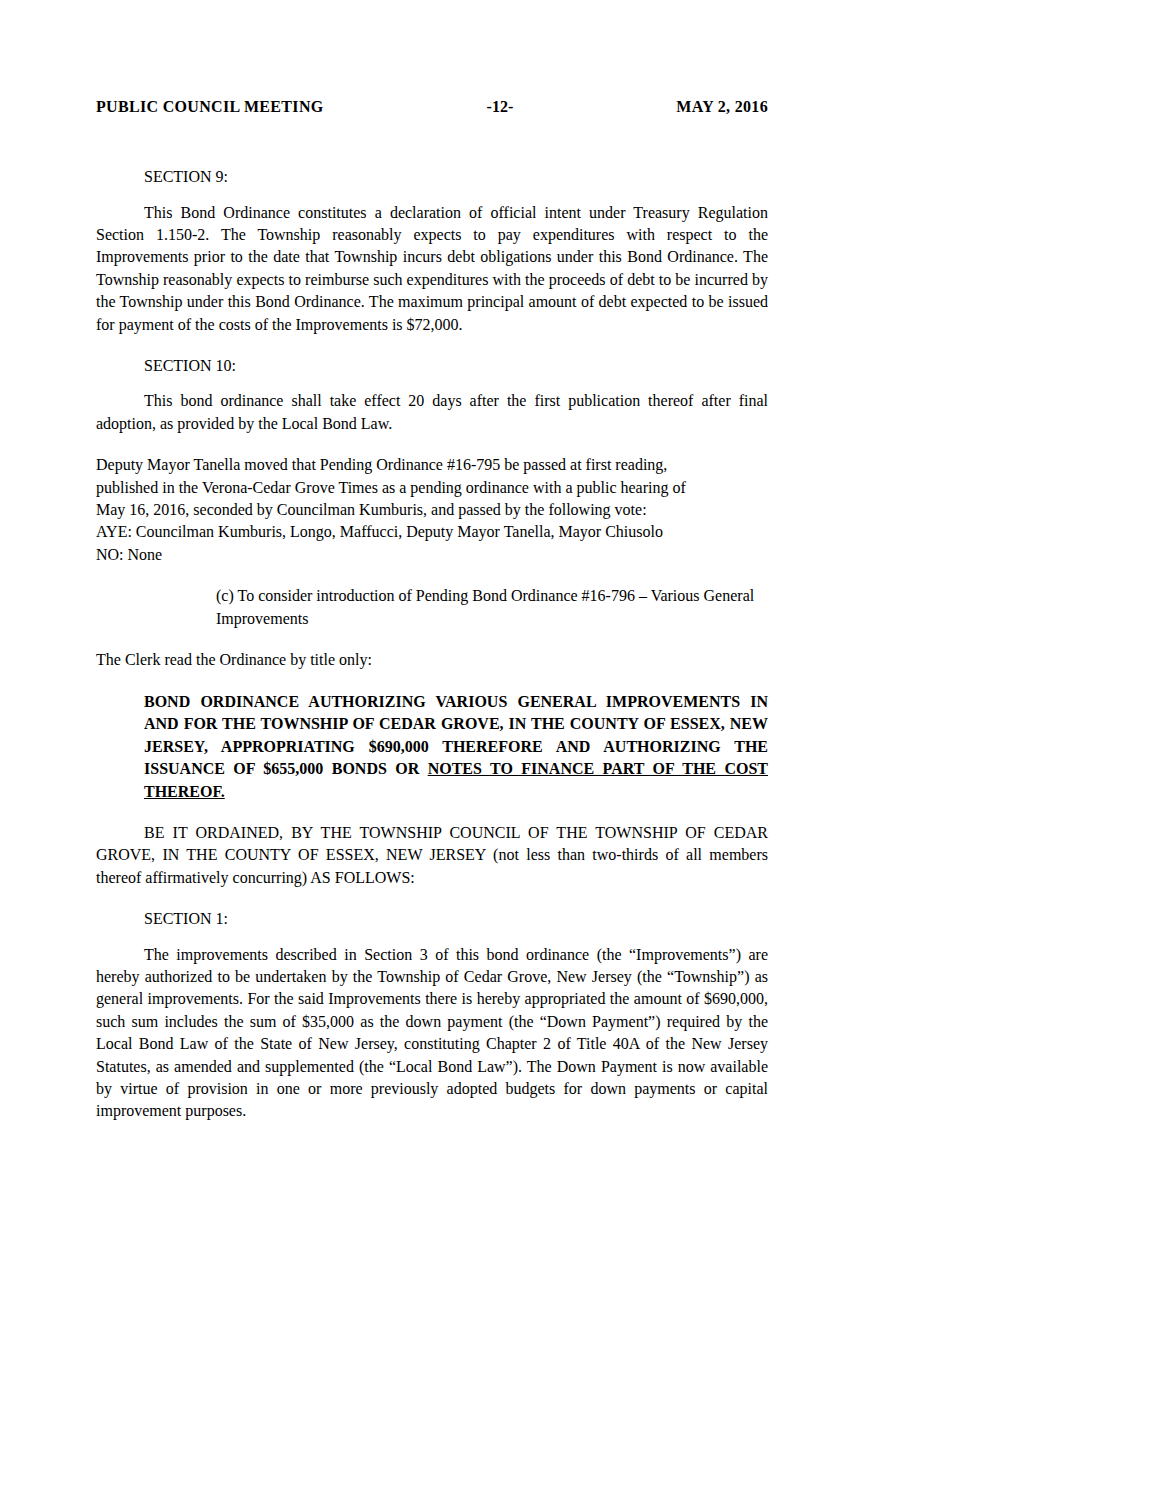PUBLIC COUNCIL MEETING -12- MAY 2, 2016
SECTION 9:
This Bond Ordinance constitutes a declaration of official intent under Treasury Regulation Section 1.150-2. The Township reasonably expects to pay expenditures with respect to the Improvements prior to the date that Township incurs debt obligations under this Bond Ordinance. The Township reasonably expects to reimburse such expenditures with the proceeds of debt to be incurred by the Township under this Bond Ordinance. The maximum principal amount of debt expected to be issued for payment of the costs of the Improvements is $72,000.
SECTION 10:
This bond ordinance shall take effect 20 days after the first publication thereof after final adoption, as provided by the Local Bond Law.
Deputy Mayor Tanella moved that Pending Ordinance #16-795 be passed at first reading,
published in the Verona-Cedar Grove Times as a pending ordinance with a public hearing of
May 16, 2016, seconded by Councilman Kumburis, and passed by the following vote:
AYE: Councilman Kumburis, Longo, Maffucci, Deputy Mayor Tanella, Mayor Chiusolo
NO: None
(c) To consider introduction of Pending Bond Ordinance #16-796 – Various General Improvements
The Clerk read the Ordinance by title only:
BOND ORDINANCE AUTHORIZING VARIOUS GENERAL IMPROVEMENTS IN AND FOR THE TOWNSHIP OF CEDAR GROVE, IN THE COUNTY OF ESSEX, NEW JERSEY, APPROPRIATING $690,000 THEREFORE AND AUTHORIZING THE ISSUANCE OF $655,000 BONDS OR NOTES TO FINANCE PART OF THE COST THEREOF.
BE IT ORDAINED, BY THE TOWNSHIP COUNCIL OF THE TOWNSHIP OF CEDAR GROVE, IN THE COUNTY OF ESSEX, NEW JERSEY (not less than two-thirds of all members thereof affirmatively concurring) AS FOLLOWS:
SECTION 1:
The improvements described in Section 3 of this bond ordinance (the “Improvements”) are hereby authorized to be undertaken by the Township of Cedar Grove, New Jersey (the “Township”) as general improvements. For the said Improvements there is hereby appropriated the amount of $690,000, such sum includes the sum of $35,000 as the down payment (the “Down Payment”) required by the Local Bond Law of the State of New Jersey, constituting Chapter 2 of Title 40A of the New Jersey Statutes, as amended and supplemented (the “Local Bond Law”). The Down Payment is now available by virtue of provision in one or more previously adopted budgets for down payments or capital improvement purposes.